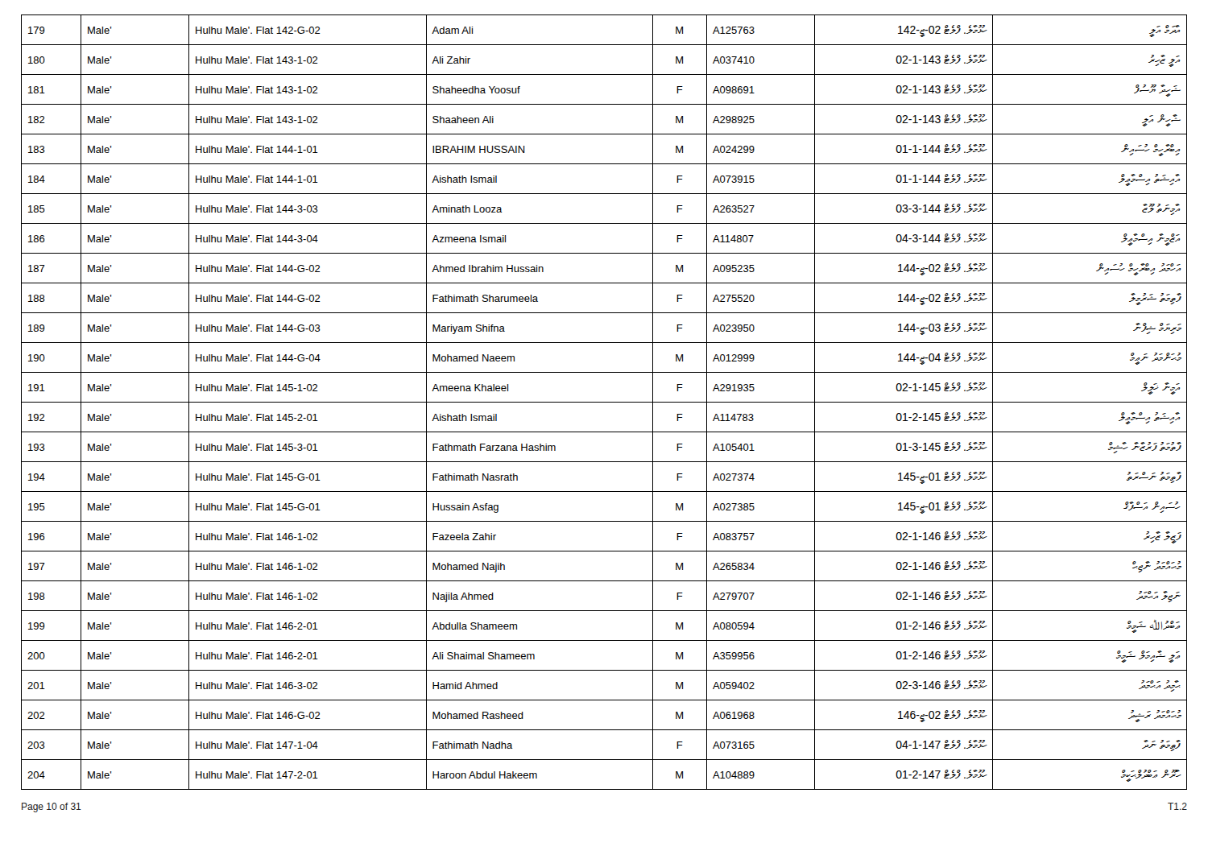| 179 | Male' | Hulhu Male'. Flat 142-G-02 | Adam Ali | M | A125763 | ހުޅުމާލެ. ފްލެޓް 02-ޖީ-142 | އާދަމް އަލީ |
| 180 | Male' | Hulhu Male'. Flat 143-1-02 | Ali Zahir | M | A037410 | ހުޅުމާލެ. ފްލެޓް 143-1-02 | އަލީ ޒާހިރު |
| 181 | Male' | Hulhu Male'. Flat 143-1-02 | Shaheedha Yoosuf | F | A098691 | ހުޅުމާލެ. ފްލެޓް 143-1-02 | ޝަހީދާ ޔޫސުފް |
| 182 | Male' | Hulhu Male'. Flat 143-1-02 | Shaaheen Ali | M | A298925 | ހުޅުމާލެ. ފްލެޓް 143-1-02 | ޝާހީން އަލީ |
| 183 | Male' | Hulhu Male'. Flat 144-1-01 | IBRAHIM HUSSAIN | M | A024299 | ހުޅުމާލެ. ފްލެޓް 144-1-01 | އިބްރާހީމް ހުސައިން |
| 184 | Male' | Hulhu Male'. Flat 144-1-01 | Aishath Ismail | F | A073915 | ހުޅުމާލެ. ފްލެޓް 144-1-01 | އާއިޝަތު އިސްމާޢީލް |
| 185 | Male' | Hulhu Male'. Flat 144-3-03 | Aminath Looza | F | A263527 | ހުޅުމާލެ. ފްލެޓް 144-3-03 | އާމިނަތު ލޫޒާ |
| 186 | Male' | Hulhu Male'. Flat 144-3-04 | Azmeena Ismail | F | A114807 | ހުޅުމާލެ. ފްލެޓް 144-3-04 | އަޒްމީނާ އިސްމާޢީލް |
| 187 | Male' | Hulhu Male'. Flat 144-G-02 | Ahmed Ibrahim Hussain | M | A095235 | ހުޅުމާލެ. ފްލެޓް 02-ޖީ-144 | އަހްމަދު އިބްރާހީމް ހުސައިން |
| 188 | Male' | Hulhu Male'. Flat 144-G-02 | Fathimath Sharumeela | F | A275520 | ހުޅުމާލެ. ފްލެޓް 02-ޖީ-144 | ފާތިމަތު ޝަރުމީލާ |
| 189 | Male' | Hulhu Male'. Flat 144-G-03 | Mariyam Shifna | F | A023950 | ހުޅުމާލެ. ފްލެޓް 03-ޖީ-144 | މަރިޔަމް ޝިފްނާ |
| 190 | Male' | Hulhu Male'. Flat 144-G-04 | Mohamed Naeem | M | A012999 | ހުޅުމާލެ. ފްލެޓް 04-ޖީ-144 | މުޙަންމަދު ނަޢީމް |
| 191 | Male' | Hulhu Male'. Flat 145-1-02 | Ameena Khaleel | F | A291935 | ހުޅުމާލެ. ފްލެޓް 145-1-02 | އަމީނާ ޚަލީލް |
| 192 | Male' | Hulhu Male'. Flat 145-2-01 | Aishath Ismail | F | A114783 | ހުޅުމާލެ. ފްލެޓް 145-2-01 | އާއިޝަތު އިސްމާޢީލް |
| 193 | Male' | Hulhu Male'. Flat 145-3-01 | Fathmath Farzana Hashim | F | A105401 | ހުޅުމާލެ. ފްލެޓް 145-3-01 | ފާތުމަތު ފަރުޒާނާ ހާޝިމް |
| 194 | Male' | Hulhu Male'. Flat 145-G-01 | Fathimath Nasrath | F | A027374 | ހުޅުމާލެ. ފްލެޓް 01-ޖީ-145 | ފާތިމަތު ނަސްރަތު |
| 195 | Male' | Hulhu Male'. Flat 145-G-01 | Hussain Asfag | M | A027385 | ހުޅުމާލެ. ފްލެޓް 01-ޖީ-145 | ހުސައިން އަސްފާޤް |
| 196 | Male' | Hulhu Male'. Flat 146-1-02 | Fazeela Zahir | F | A083757 | ހުޅުމާލެ. ފްލެޓް 146-1-02 | ފަޒީލާ ޒާހިރު |
| 197 | Male' | Hulhu Male'. Flat 146-1-02 | Mohamed Najih | M | A265834 | ހުޅުމާލެ. ފްލެޓް 146-1-02 | މުޙައްމަދު ނާޖިޙް |
| 198 | Male' | Hulhu Male'. Flat 146-1-02 | Najila Ahmed | F | A279707 | ހުޅުމާލެ. ފްލެޓް 146-1-02 | ނަޖިލާ އަޙްމަދު |
| 199 | Male' | Hulhu Male'. Flat 146-2-01 | Abdulla Shameem | M | A080594 | ހުޅުމާލެ. ފްލެޓް 146-2-01 | ޢަބްދުﷲ ޝަމީމް |
| 200 | Male' | Hulhu Male'. Flat 146-2-01 | Ali Shaimal Shameem | M | A359956 | ހުޅުމާލެ. ފްލެޓް 146-2-01 | ޢަލީ ޝާއިމަލް ޝަމީމް |
| 201 | Male' | Hulhu Male'. Flat 146-3-02 | Hamid Ahmed | M | A059402 | ހުޅުމާލެ. ފްލެޓް 146-3-02 | ޙާމިދު އަޙްމަދު |
| 202 | Male' | Hulhu Male'. Flat 146-G-02 | Mohamed Rasheed | M | A061968 | ހުޅުމާލެ. ފްލެޓް 02-ޖީ-146 | މުޙައްމަދު ރަޝީދު |
| 203 | Male' | Hulhu Male'. Flat 147-1-04 | Fathimath Nadha | F | A073165 | ހުޅުމާލެ. ފްލެޓް 147-1-04 | ފާޠިމަތު ނަދާ |
| 204 | Male' | Hulhu Male'. Flat 147-2-01 | Haroon Abdul Hakeem | M | A104889 | ހުޅުމާލެ. ފްލެޓް 147-2-01 | ހާރޫން ޢަބްދުލްޙަކީމް |
Page 10 of 31 T1.2